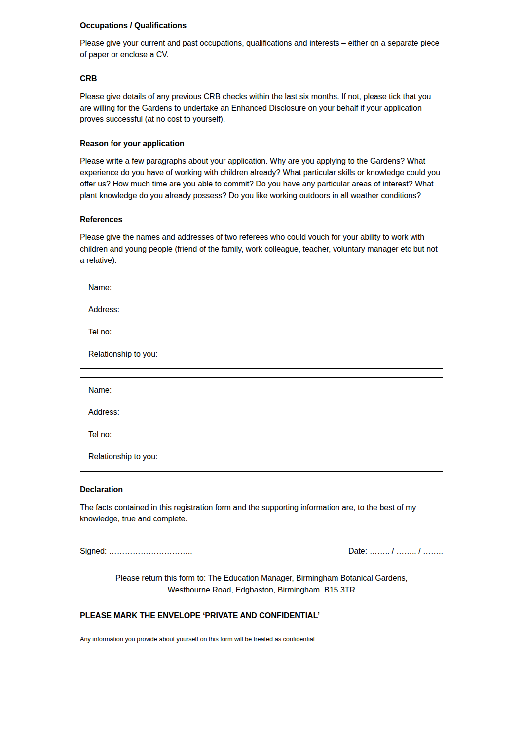Occupations / Qualifications
Please give your current and past occupations, qualifications and interests – either on a separate piece of paper or enclose a CV.
CRB
Please give details of any previous CRB checks within the last six months. If not, please tick that you are willing for the Gardens to undertake an Enhanced Disclosure on your behalf if your application proves successful (at no cost to yourself).
Reason for your application
Please write a few paragraphs about your application. Why are you applying to the Gardens? What experience do you have of working with children already? What particular skills or knowledge could you offer us? How much time are you able to commit? Do you have any particular areas of interest? What plant knowledge do you already possess? Do you like working outdoors in all weather conditions?
References
Please give the names and addresses of two referees who could vouch for your ability to work with children and young people (friend of the family, work colleague, teacher, voluntary manager etc but not a relative).
Name:
Address:
Tel no:
Relationship to you:
Name:
Address:
Tel no:
Relationship to you:
Declaration
The facts contained in this registration form and the supporting information are, to the best of my knowledge, true and complete.
Signed: ………………………….. Date: …….. / …….. / ……..
Please return this form to: The Education Manager, Birmingham Botanical Gardens, Westbourne Road, Edgbaston, Birmingham. B15 3TR
PLEASE MARK THE ENVELOPE ‘PRIVATE AND CONFIDENTIAL’
Any information you provide about yourself on this form will be treated as confidential